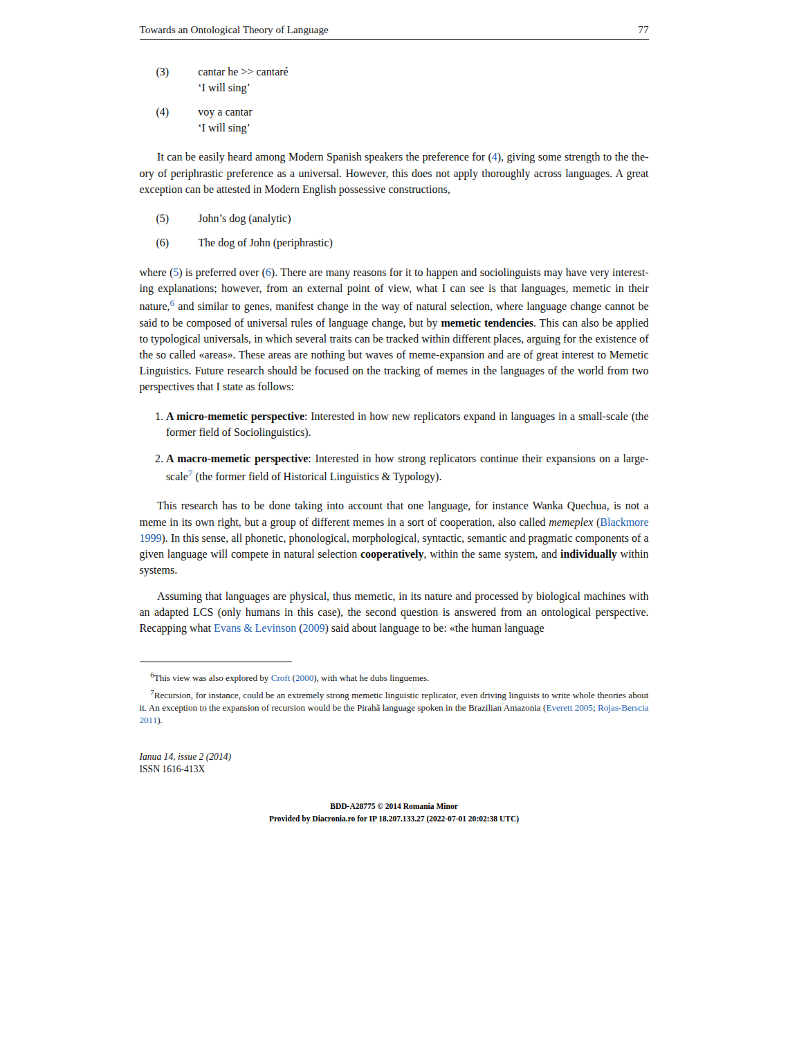Towards an Ontological Theory of Language 77
(3) cantar he >> cantaré‘I will sing’
(4) voy a cantar‘I will sing’
It can be easily heard among Modern Spanish speakers the preference for (4), giving some strength to the theory of periphrastic preference as a universal. However, this does not apply thoroughly across languages. A great exception can be attested in Modern English possessive constructions,
(5) John’s dog (analytic)
(6) The dog of John (periphrastic)
where (5) is preferred over (6). There are many reasons for it to happen and sociolinguists may have very interesting explanations; however, from an external point of view, what I can see is that languages, memetic in their nature,6 and similar to genes, manifest change in the way of natural selection, where language change cannot be said to be composed of universal rules of language change, but by memetic tendencies. This can also be applied to typological universals, in which several traits can be tracked within different places, arguing for the existence of the so called «areas». These areas are nothing but waves of meme-expansion and are of great interest to Memetic Linguistics. Future research should be focused on the tracking of memes in the languages of the world from two perspectives that I state as follows:
A micro-memetic perspective: Interested in how new replicators expand in languages in a small-scale (the former field of Sociolinguistics).
A macro-memetic perspective: Interested in how strong replicators continue their expansions on a large-scale7 (the former field of Historical Linguistics & Typology).
This research has to be done taking into account that one language, for instance Wanka Quechua, is not a meme in its own right, but a group of different memes in a sort of cooperation, also called memeplex (Blackmore 1999). In this sense, all phonetic, phonological, morphological, syntactic, semantic and pragmatic components of a given language will compete in natural selection cooperatively, within the same system, and individually within systems.
Assuming that languages are physical, thus memetic, in its nature and processed by biological machines with an adapted LCS (only humans in this case), the second question is answered from an ontological perspective. Recapping what Evans & Levinson (2009) said about language to be: «the human language
6This view was also explored by Croft (2000), with what he dubs linguemes.
7Recursion, for instance, could be an extremely strong memetic linguistic replicator, even driving linguists to write whole theories about it. An exception to the expansion of recursion would be the Pirahã language spoken in the Brazilian Amazonia (Everett 2005; Rojas-Berscia 2011).
Ianua 14, issue 2 (2014)
ISSN 1616-413X
BDD-A28775 © 2014 Romania Minor
Provided by Diacronia.ro for IP 18.207.133.27 (2022-07-01 20:02:38 UTC)